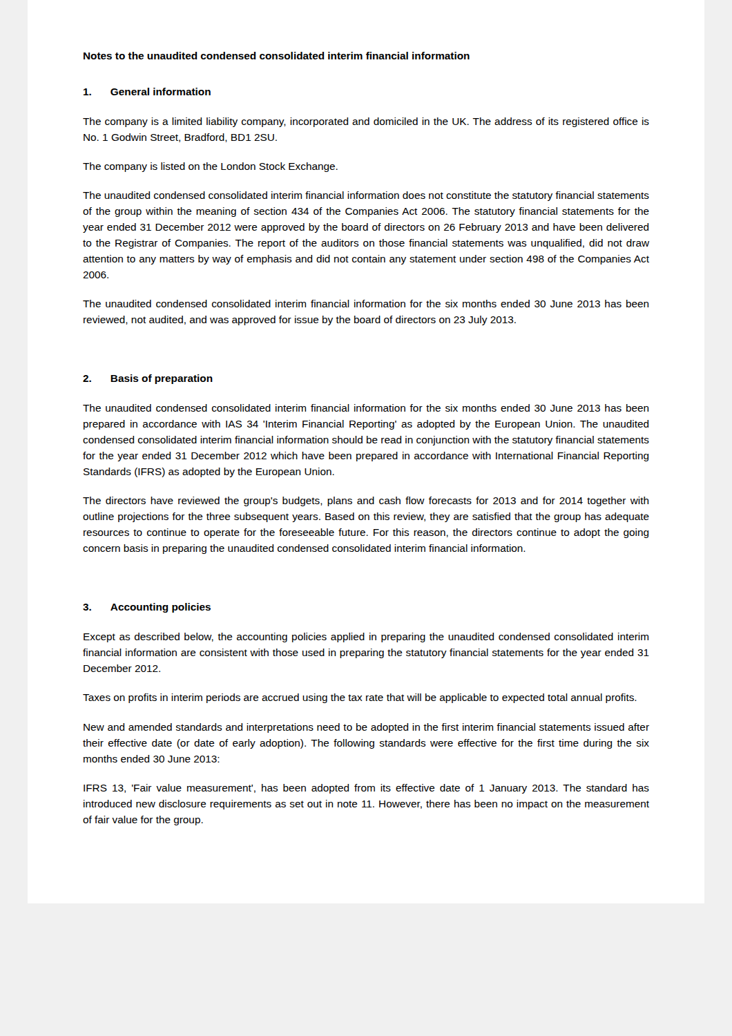Notes to the unaudited condensed consolidated interim financial information
1. General information
The company is a limited liability company, incorporated and domiciled in the UK. The address of its registered office is No. 1 Godwin Street, Bradford, BD1 2SU.
The company is listed on the London Stock Exchange.
The unaudited condensed consolidated interim financial information does not constitute the statutory financial statements of the group within the meaning of section 434 of the Companies Act 2006. The statutory financial statements for the year ended 31 December 2012 were approved by the board of directors on 26 February 2013 and have been delivered to the Registrar of Companies. The report of the auditors on those financial statements was unqualified, did not draw attention to any matters by way of emphasis and did not contain any statement under section 498 of the Companies Act 2006.
The unaudited condensed consolidated interim financial information for the six months ended 30 June 2013 has been reviewed, not audited, and was approved for issue by the board of directors on 23 July 2013.
2. Basis of preparation
The unaudited condensed consolidated interim financial information for the six months ended 30 June 2013 has been prepared in accordance with IAS 34 'Interim Financial Reporting' as adopted by the European Union. The unaudited condensed consolidated interim financial information should be read in conjunction with the statutory financial statements for the year ended 31 December 2012 which have been prepared in accordance with International Financial Reporting Standards (IFRS) as adopted by the European Union.
The directors have reviewed the group's budgets, plans and cash flow forecasts for 2013 and for 2014 together with outline projections for the three subsequent years. Based on this review, they are satisfied that the group has adequate resources to continue to operate for the foreseeable future. For this reason, the directors continue to adopt the going concern basis in preparing the unaudited condensed consolidated interim financial information.
3. Accounting policies
Except as described below, the accounting policies applied in preparing the unaudited condensed consolidated interim financial information are consistent with those used in preparing the statutory financial statements for the year ended 31 December 2012.
Taxes on profits in interim periods are accrued using the tax rate that will be applicable to expected total annual profits.
New and amended standards and interpretations need to be adopted in the first interim financial statements issued after their effective date (or date of early adoption). The following standards were effective for the first time during the six months ended 30 June 2013:
IFRS 13, 'Fair value measurement', has been adopted from its effective date of 1 January 2013. The standard has introduced new disclosure requirements as set out in note 11. However, there has been no impact on the measurement of fair value for the group.